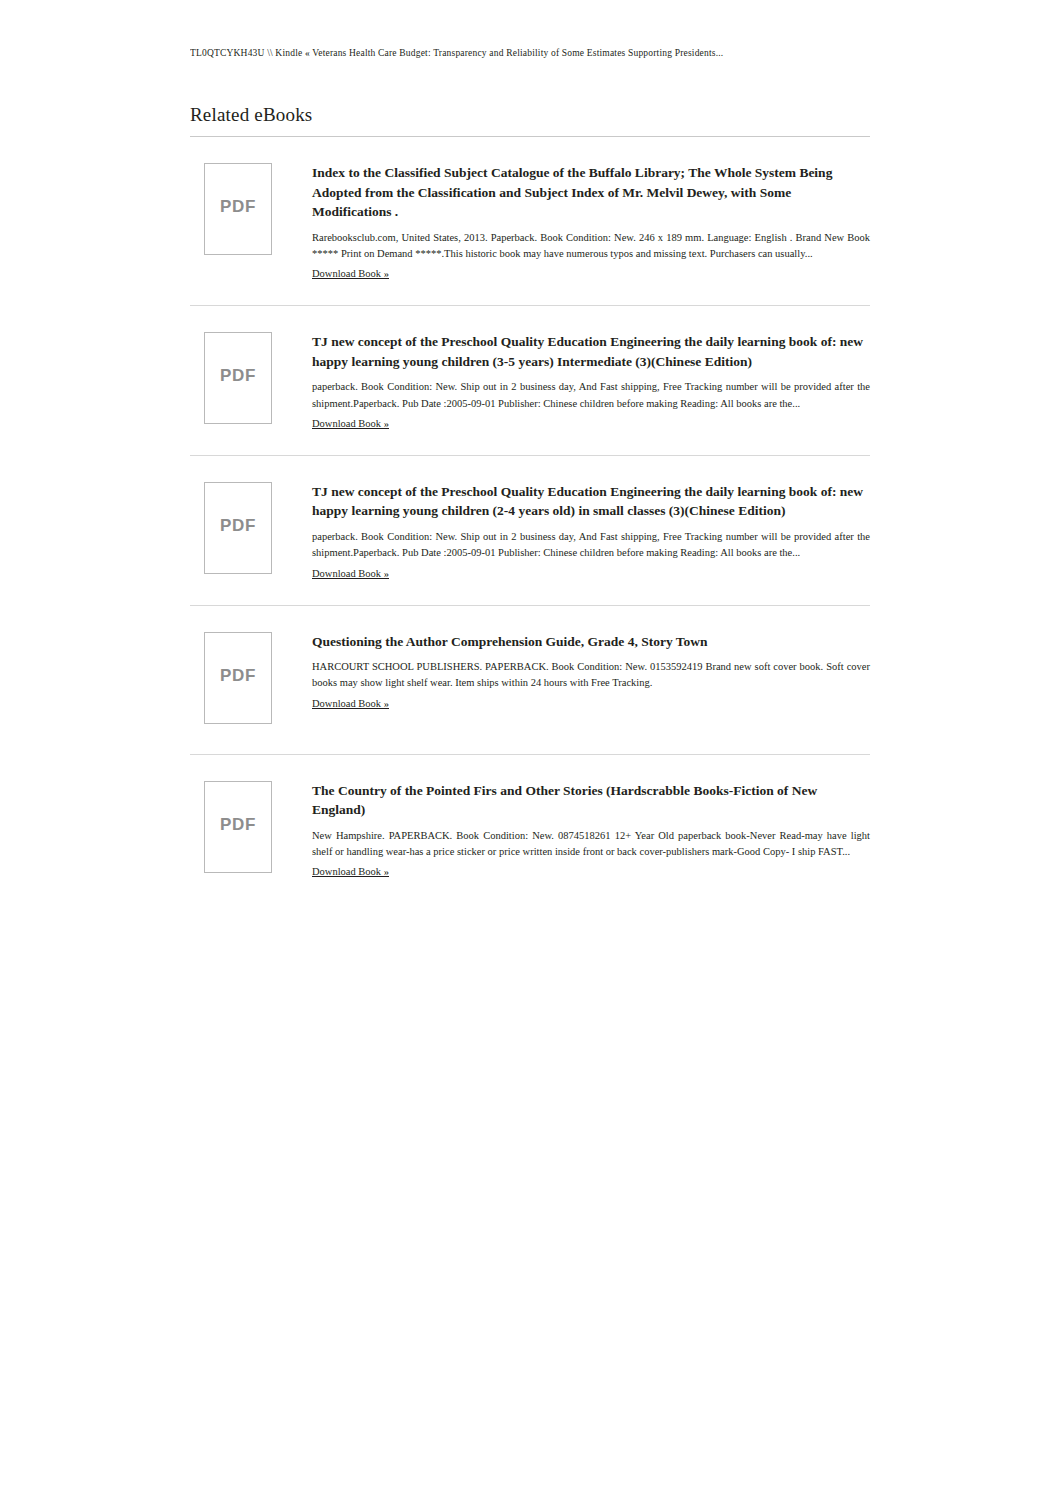TL0QTCYKH43U \\ Kindle « Veterans Health Care Budget: Transparency and Reliability of Some Estimates Supporting Presidents...
Related eBooks
PDF
Index to the Classified Subject Catalogue of the Buffalo Library; The Whole System Being Adopted from the Classification and Subject Index of Mr. Melvil Dewey, with Some Modifications .
Rarebooksclub.com, United States, 2013. Paperback. Book Condition: New. 246 x 189 mm. Language: English . Brand New Book ***** Print on Demand *****.This historic book may have numerous typos and missing text. Purchasers can usually...
Download Book »
PDF
TJ new concept of the Preschool Quality Education Engineering the daily learning book of: new happy learning young children (3-5 years) Intermediate (3)(Chinese Edition)
paperback. Book Condition: New. Ship out in 2 business day, And Fast shipping, Free Tracking number will be provided after the shipment.Paperback. Pub Date :2005-09-01 Publisher: Chinese children before making Reading: All books are the...
Download Book »
PDF
TJ new concept of the Preschool Quality Education Engineering the daily learning book of: new happy learning young children (2-4 years old) in small classes (3)(Chinese Edition)
paperback. Book Condition: New. Ship out in 2 business day, And Fast shipping, Free Tracking number will be provided after the shipment.Paperback. Pub Date :2005-09-01 Publisher: Chinese children before making Reading: All books are the...
Download Book »
PDF
Questioning the Author Comprehension Guide, Grade 4, Story Town
HARCOURT SCHOOL PUBLISHERS. PAPERBACK. Book Condition: New. 0153592419 Brand new soft cover book. Soft cover books may show light shelf wear. Item ships within 24 hours with Free Tracking.
Download Book »
PDF
The Country of the Pointed Firs and Other Stories (Hardscrabble Books-Fiction of New England)
New Hampshire. PAPERBACK. Book Condition: New. 0874518261 12+ Year Old paperback book-Never Read-may have light shelf or handling wear-has a price sticker or price written inside front or back cover-publishers mark-Good Copy- I ship FAST...
Download Book »